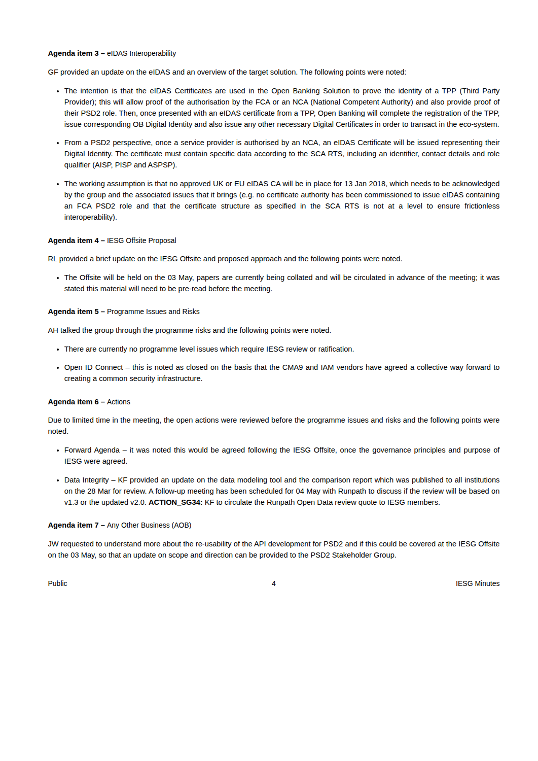Agenda item 3 – eIDAS Interoperability
GF provided an update on the eIDAS and an overview of the target solution. The following points were noted:
The intention is that the eIDAS Certificates are used in the Open Banking Solution to prove the identity of a TPP (Third Party Provider); this will allow proof of the authorisation by the FCA or an NCA (National Competent Authority) and also provide proof of their PSD2 role. Then, once presented with an eIDAS certificate from a TPP, Open Banking will complete the registration of the TPP, issue corresponding OB Digital Identity and also issue any other necessary Digital Certificates in order to transact in the eco-system.
From a PSD2 perspective, once a service provider is authorised by an NCA, an eIDAS Certificate will be issued representing their Digital Identity. The certificate must contain specific data according to the SCA RTS, including an identifier, contact details and role qualifier (AISP, PISP and ASPSP).
The working assumption is that no approved UK or EU eIDAS CA will be in place for 13 Jan 2018, which needs to be acknowledged by the group and the associated issues that it brings (e.g. no certificate authority has been commissioned to issue eIDAS containing an FCA PSD2 role and that the certificate structure as specified in the SCA RTS is not at a level to ensure frictionless interoperability).
Agenda item 4 – IESG Offsite Proposal
RL provided a brief update on the IESG Offsite and proposed approach and the following points were noted.
The Offsite will be held on the 03 May, papers are currently being collated and will be circulated in advance of the meeting; it was stated this material will need to be pre-read before the meeting.
Agenda item 5 – Programme Issues and Risks
AH talked the group through the programme risks and the following points were noted.
There are currently no programme level issues which require IESG review or ratification.
Open ID Connect – this is noted as closed on the basis that the CMA9 and IAM vendors have agreed a collective way forward to creating a common security infrastructure.
Agenda item 6 – Actions
Due to limited time in the meeting, the open actions were reviewed before the programme issues and risks and the following points were noted.
Forward Agenda – it was noted this would be agreed following the IESG Offsite, once the governance principles and purpose of IESG were agreed.
Data Integrity – KF provided an update on the data modeling tool and the comparison report which was published to all institutions on the 28 Mar for review. A follow-up meeting has been scheduled for 04 May with Runpath to discuss if the review will be based on v1.3 or the updated v2.0. ACTION_SG34: KF to circulate the Runpath Open Data review quote to IESG members.
Agenda item 7 – Any Other Business (AOB)
JW requested to understand more about the re-usability of the API development for PSD2 and if this could be covered at the IESG Offsite on the 03 May, so that an update on scope and direction can be provided to the PSD2 Stakeholder Group.
Public
4
IESG Minutes